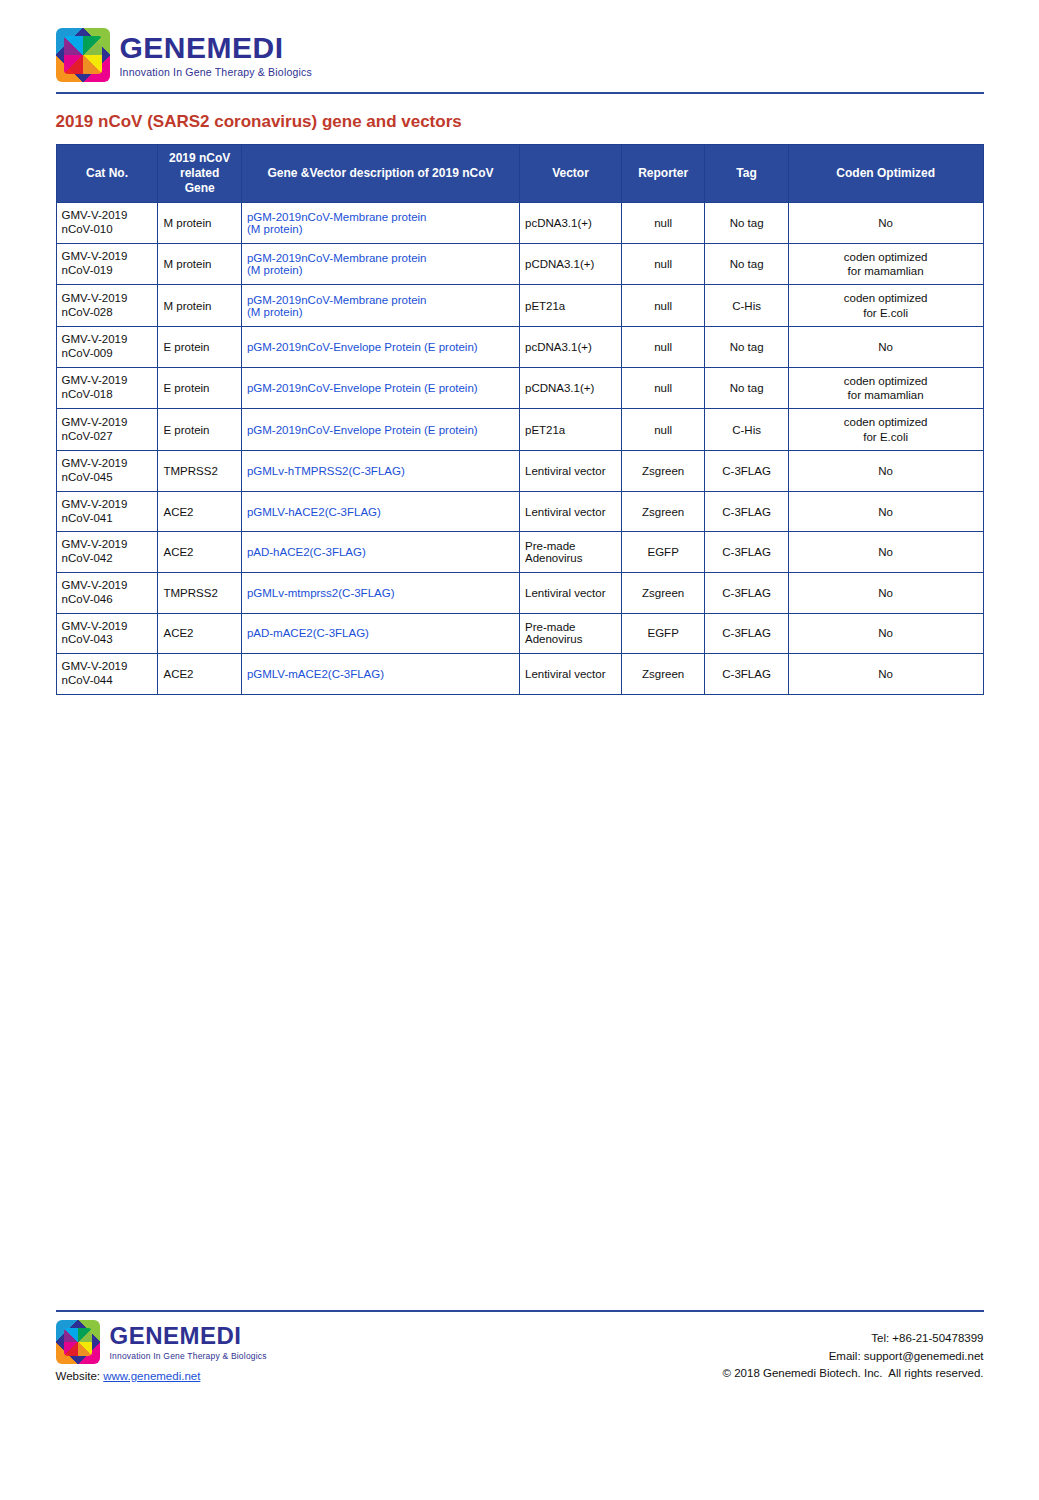GENEMEDI
Innovation In Gene Therapy & Biologics
2019 nCoV (SARS2 coronavirus) gene and vectors
| Cat No. | 2019 nCoV related Gene | Gene &Vector description of 2019 nCoV | Vector | Reporter | Tag | Coden Optimized |
| --- | --- | --- | --- | --- | --- | --- |
| GMV-V-2019 nCoV-010 | M protein | pGM-2019nCoV-Membrane protein (M protein) | pcDNA3.1(+) | null | No tag | No |
| GMV-V-2019 nCoV-019 | M protein | pGM-2019nCoV-Membrane protein (M protein) | pCDNA3.1(+) | null | No tag | coden optimized for mamamlian |
| GMV-V-2019 nCoV-028 | M protein | pGM-2019nCoV-Membrane protein (M protein) | pET21a | null | C-His | coden optimized for E.coli |
| GMV-V-2019 nCoV-009 | E protein | pGM-2019nCoV-Envelope Protein (E protein) | pcDNA3.1(+) | null | No tag | No |
| GMV-V-2019 nCoV-018 | E protein | pGM-2019nCoV-Envelope Protein (E protein) | pCDNA3.1(+) | null | No tag | coden optimized for mamamlian |
| GMV-V-2019 nCoV-027 | E protein | pGM-2019nCoV-Envelope Protein (E protein) | pET21a | null | C-His | coden optimized for E.coli |
| GMV-V-2019 nCoV-045 | TMPRSS2 | pGMLv-hTMPRSS2(C-3FLAG) | Lentiviral vector | Zsgreen | C-3FLAG | No |
| GMV-V-2019 nCoV-041 | ACE2 | pGMLV-hACE2(C-3FLAG) | Lentiviral vector | Zsgreen | C-3FLAG | No |
| GMV-V-2019 nCoV-042 | ACE2 | pAD-hACE2(C-3FLAG) | Pre-made Adenovirus | EGFP | C-3FLAG | No |
| GMV-V-2019 nCoV-046 | TMPRSS2 | pGMLv-mtmprss2(C-3FLAG) | Lentiviral vector | Zsgreen | C-3FLAG | No |
| GMV-V-2019 nCoV-043 | ACE2 | pAD-mACE2(C-3FLAG) | Pre-made Adenovirus | EGFP | C-3FLAG | No |
| GMV-V-2019 nCoV-044 | ACE2 | pGMLV-mACE2(C-3FLAG) | Lentiviral vector | Zsgreen | C-3FLAG | No |
GENEMEDI
Innovation In Gene Therapy & Biologics
Website: www.genemedi.net
Tel: +86-21-50478399
Email: support@genemedi.net
© 2018 Genemedi Biotech. Inc. All rights reserved.